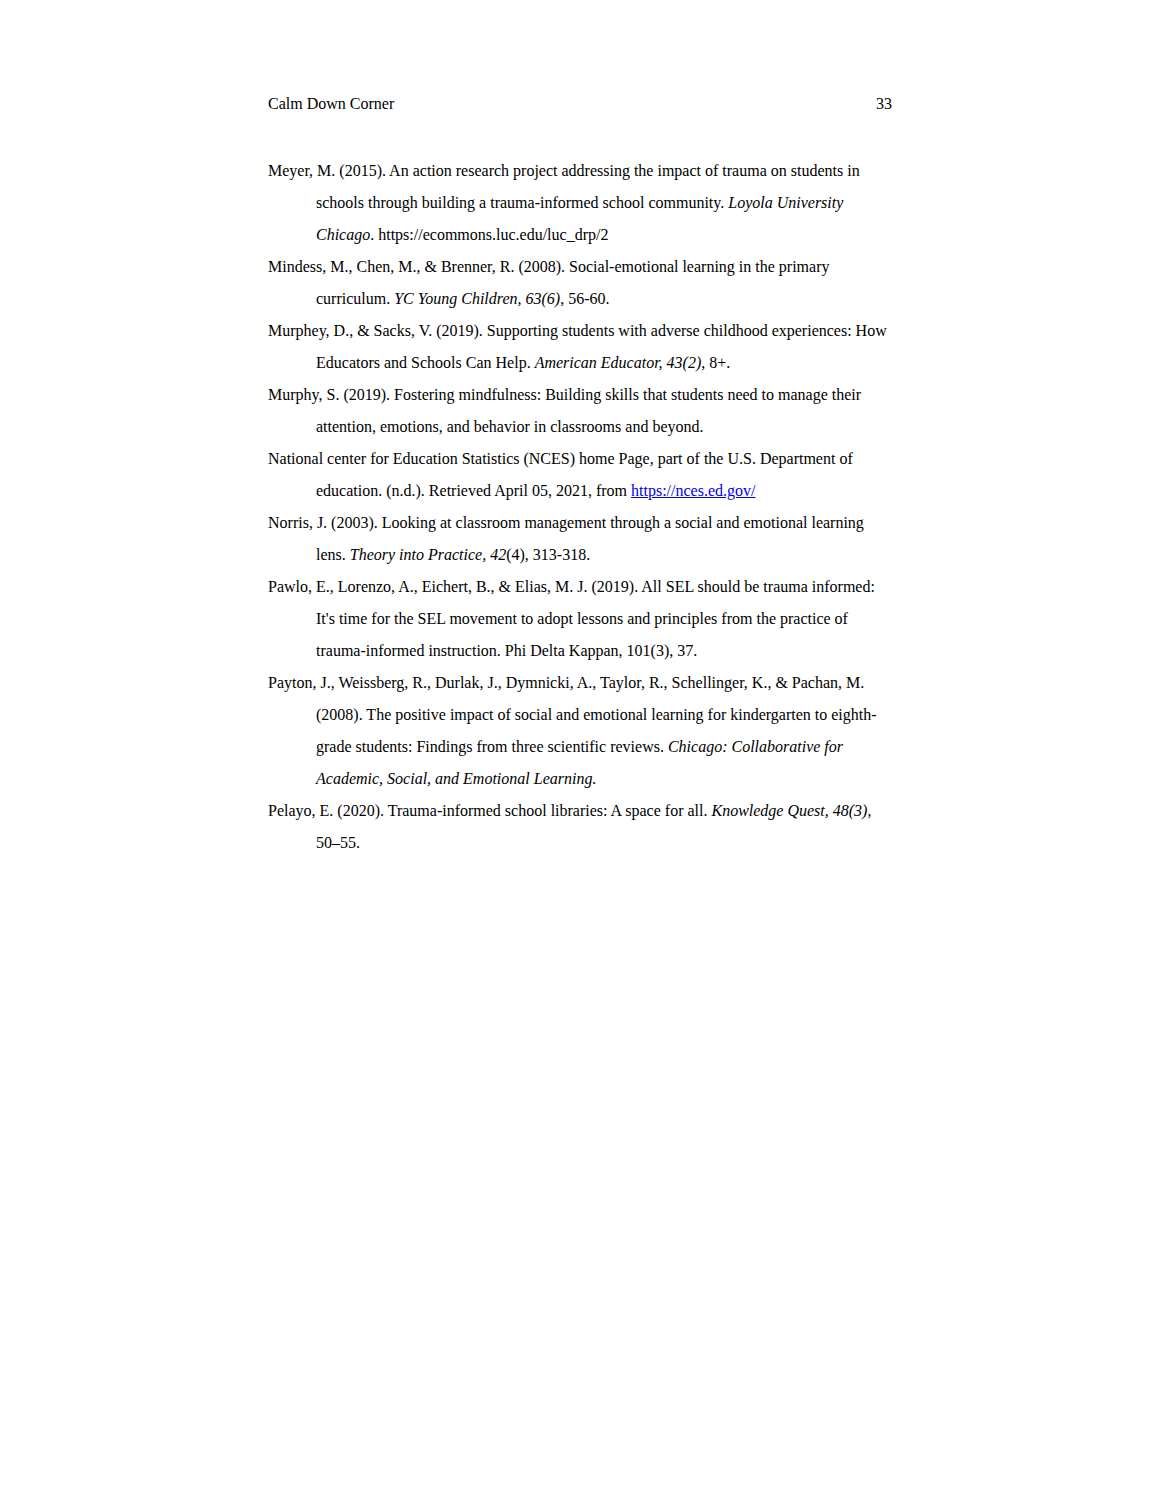Calm Down Corner 33
Meyer, M. (2015). An action research project addressing the impact of trauma on students in schools through building a trauma-informed school community. Loyola University Chicago. https://ecommons.luc.edu/luc_drp/2
Mindess, M., Chen, M., & Brenner, R. (2008). Social-emotional learning in the primary curriculum. YC Young Children, 63(6), 56-60.
Murphey, D., & Sacks, V. (2019). Supporting students with adverse childhood experiences: How Educators and Schools Can Help. American Educator, 43(2), 8+.
Murphy, S. (2019). Fostering mindfulness: Building skills that students need to manage their attention, emotions, and behavior in classrooms and beyond.
National center for Education Statistics (NCES) home Page, part of the U.S. Department of education. (n.d.). Retrieved April 05, 2021, from https://nces.ed.gov/
Norris, J. (2003). Looking at classroom management through a social and emotional learning lens. Theory into Practice, 42(4), 313-318.
Pawlo, E., Lorenzo, A., Eichert, B., & Elias, M. J. (2019). All SEL should be trauma informed: It's time for the SEL movement to adopt lessons and principles from the practice of trauma-informed instruction. Phi Delta Kappan, 101(3), 37.
Payton, J., Weissberg, R., Durlak, J., Dymnicki, A., Taylor, R., Schellinger, K., & Pachan, M. (2008). The positive impact of social and emotional learning for kindergarten to eighth-grade students: Findings from three scientific reviews. Chicago: Collaborative for Academic, Social, and Emotional Learning.
Pelayo, E. (2020). Trauma-informed school libraries: A space for all. Knowledge Quest, 48(3), 50–55.